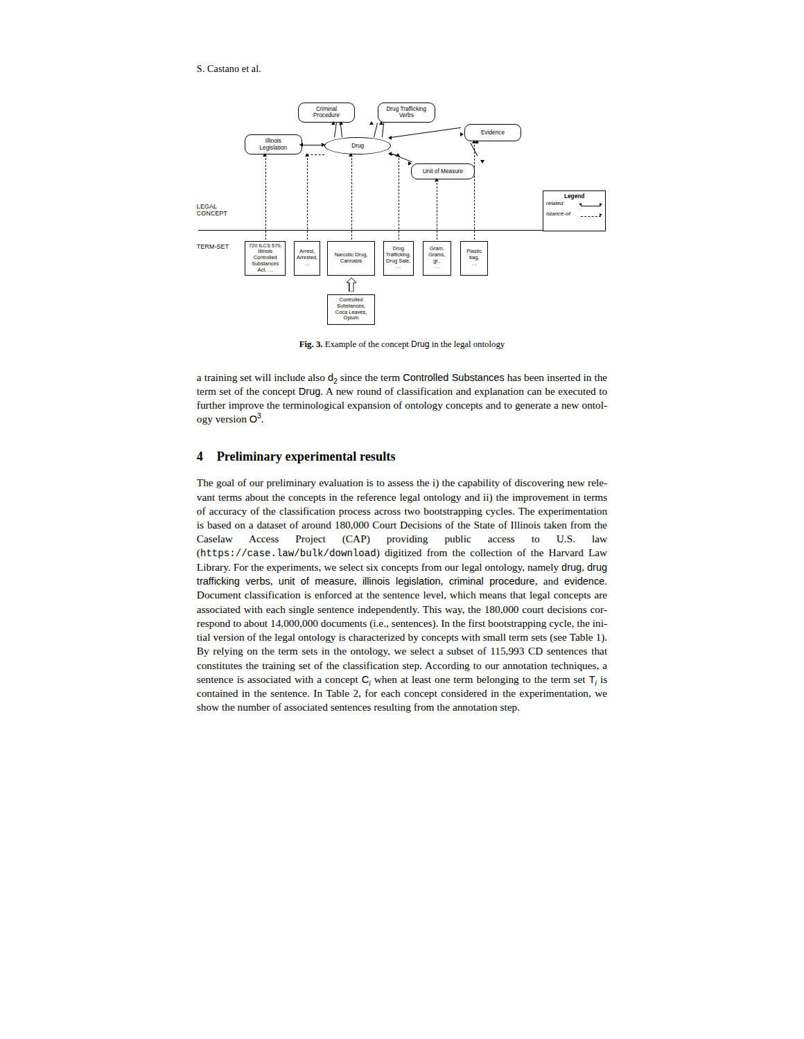S. Castano et al.
Criminal
Procedure
Drug Trafficking
Verbs
Evidence
Illinois
Legislation
Drug
Unit of Measure
LEGAL
CONCEPT
TERM-SET
Legend
related
istance-of
720 ILCS 570,
Illinois
Controlled
Substances
Act, …
Arrest,
Arrested,
…
Narcotic Drug,
Cannabis
Drug
Trafficking,
Drug Sale,
…
Gram,
Grams,
gr.,
…
Plastic
bag,
…
Controlled
Substances,
Coca Leaves,
Opium
Fig. 3. Example of the concept Drug in the legal ontology
a training set will include also d2 since the term Controlled Substances has been inserted in the term set of the concept Drug. A new round of classification and explanation can be executed to further improve the terminological expansion of ontology concepts and to generate a new ontology version O3.
4 Preliminary experimental results
The goal of our preliminary evaluation is to assess the i) the capability of discovering new relevant terms about the concepts in the reference legal ontology and ii) the improvement in terms of accuracy of the classification process across two bootstrapping cycles. The experimentation is based on a dataset of around 180,000 Court Decisions of the State of Illinois taken from the Caselaw Access Project (CAP) providing public access to U.S. law (https://case.law/bulk/download) digitized from the collection of the Harvard Law Library. For the experiments, we select six concepts from our legal ontology, namely drug, drug trafficking verbs, unit of measure, illinois legislation, criminal procedure, and evidence. Document classification is enforced at the sentence level, which means that legal concepts are associated with each single sentence independently. This way, the 180,000 court decisions correspond to about 14,000,000 documents (i.e., sentences). In the first bootstrapping cycle, the initial version of the legal ontology is characterized by concepts with small term sets (see Table 1). By relying on the term sets in the ontology, we select a subset of 115,993 CD sentences that constitutes the training set of the classification step. According to our annotation techniques, a sentence is associated with a concept Ci when at least one term belonging to the term set Ti is contained in the sentence. In Table 2, for each concept considered in the experimentation, we show the number of associated sentences resulting from the annotation step.